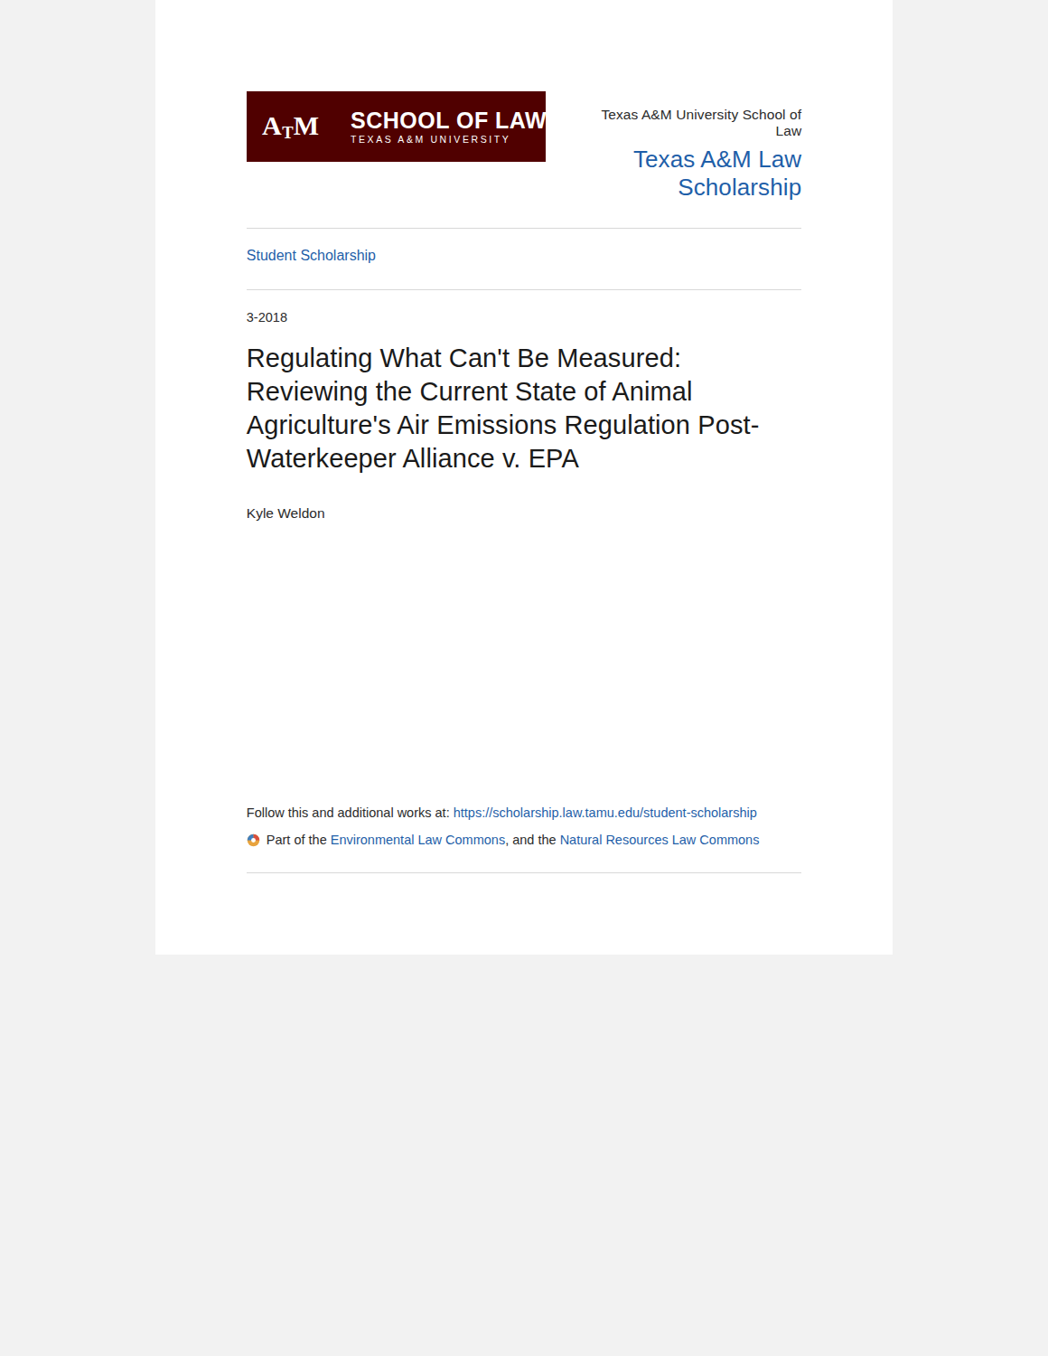ATM
SCHOOL OF LAW
TEXAS A&M UNIVERSITY
Texas A&M University School of Law
Texas A&M Law Scholarship
Student Scholarship
3-2018
Regulating What Can't Be Measured: Reviewing the Current State of Animal Agriculture's Air Emissions Regulation Post-Waterkeeper Alliance v. EPA
Kyle Weldon
Follow this and additional works at: https://scholarship.law.tamu.edu/student-scholarship
Part of the Environmental Law Commons, and the Natural Resources Law Commons